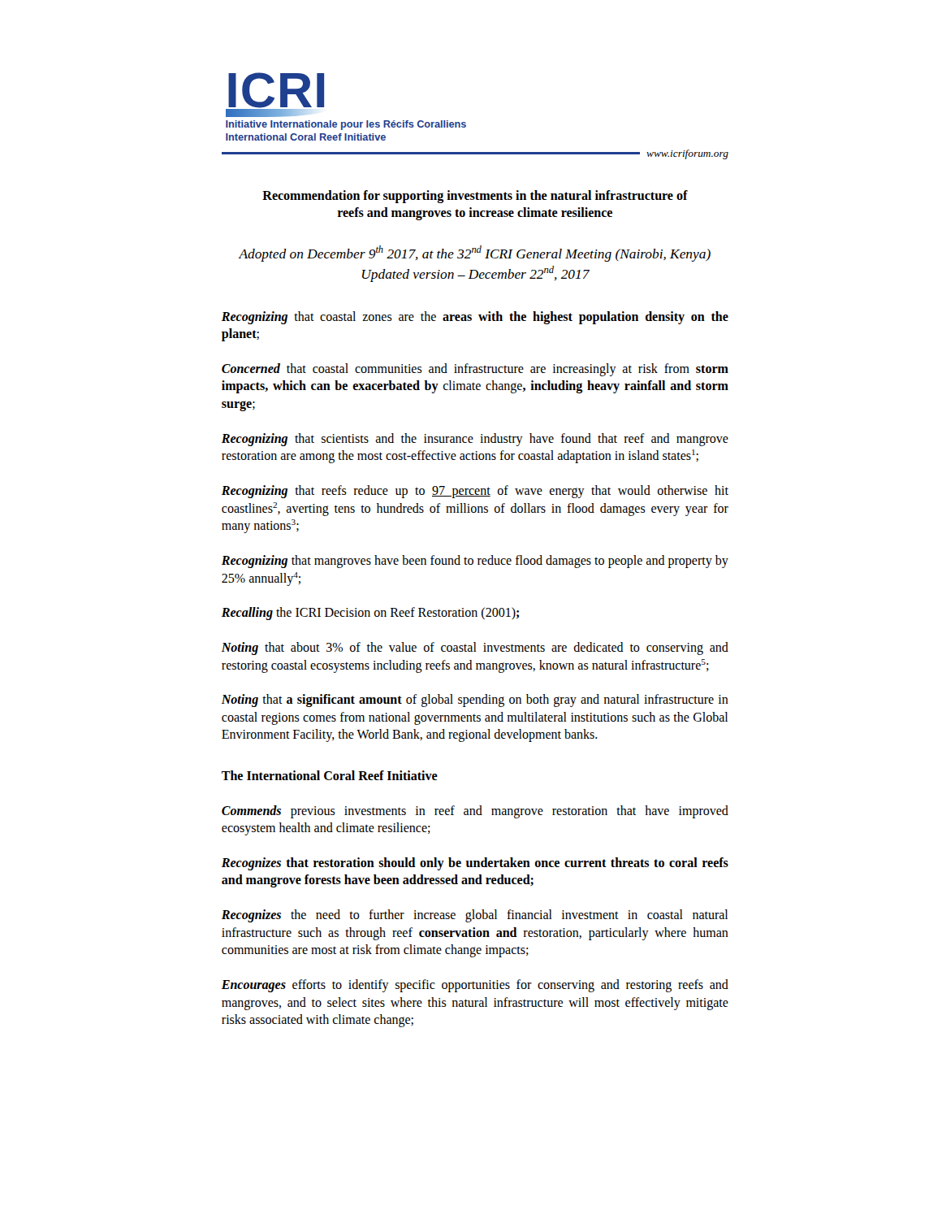ICRI
Initiative Internationale pour les Récifs Coralliens
International Coral Reef Initiative
www.icriforum.org
Recommendation for supporting investments in the natural infrastructure of reefs and mangroves to increase climate resilience
Adopted on December 9th 2017, at the 32nd ICRI General Meeting (Nairobi, Kenya)
Updated version – December 22nd, 2017
Recognizing that coastal zones are the areas with the highest population density on the planet;
Concerned that coastal communities and infrastructure are increasingly at risk from storm impacts, which can be exacerbated by climate change, including heavy rainfall and storm surge;
Recognizing that scientists and the insurance industry have found that reef and mangrove restoration are among the most cost-effective actions for coastal adaptation in island states1;
Recognizing that reefs reduce up to 97 percent of wave energy that would otherwise hit coastlines2, averting tens to hundreds of millions of dollars in flood damages every year for many nations3;
Recognizing that mangroves have been found to reduce flood damages to people and property by 25% annually4;
Recalling the ICRI Decision on Reef Restoration (2001);
Noting that about 3% of the value of coastal investments are dedicated to conserving and restoring coastal ecosystems including reefs and mangroves, known as natural infrastructure5;
Noting that a significant amount of global spending on both gray and natural infrastructure in coastal regions comes from national governments and multilateral institutions such as the Global Environment Facility, the World Bank, and regional development banks.
The International Coral Reef Initiative
Commends previous investments in reef and mangrove restoration that have improved ecosystem health and climate resilience;
Recognizes that restoration should only be undertaken once current threats to coral reefs and mangrove forests have been addressed and reduced;
Recognizes the need to further increase global financial investment in coastal natural infrastructure such as through reef conservation and restoration, particularly where human communities are most at risk from climate change impacts;
Encourages efforts to identify specific opportunities for conserving and restoring reefs and mangroves, and to select sites where this natural infrastructure will most effectively mitigate risks associated with climate change;